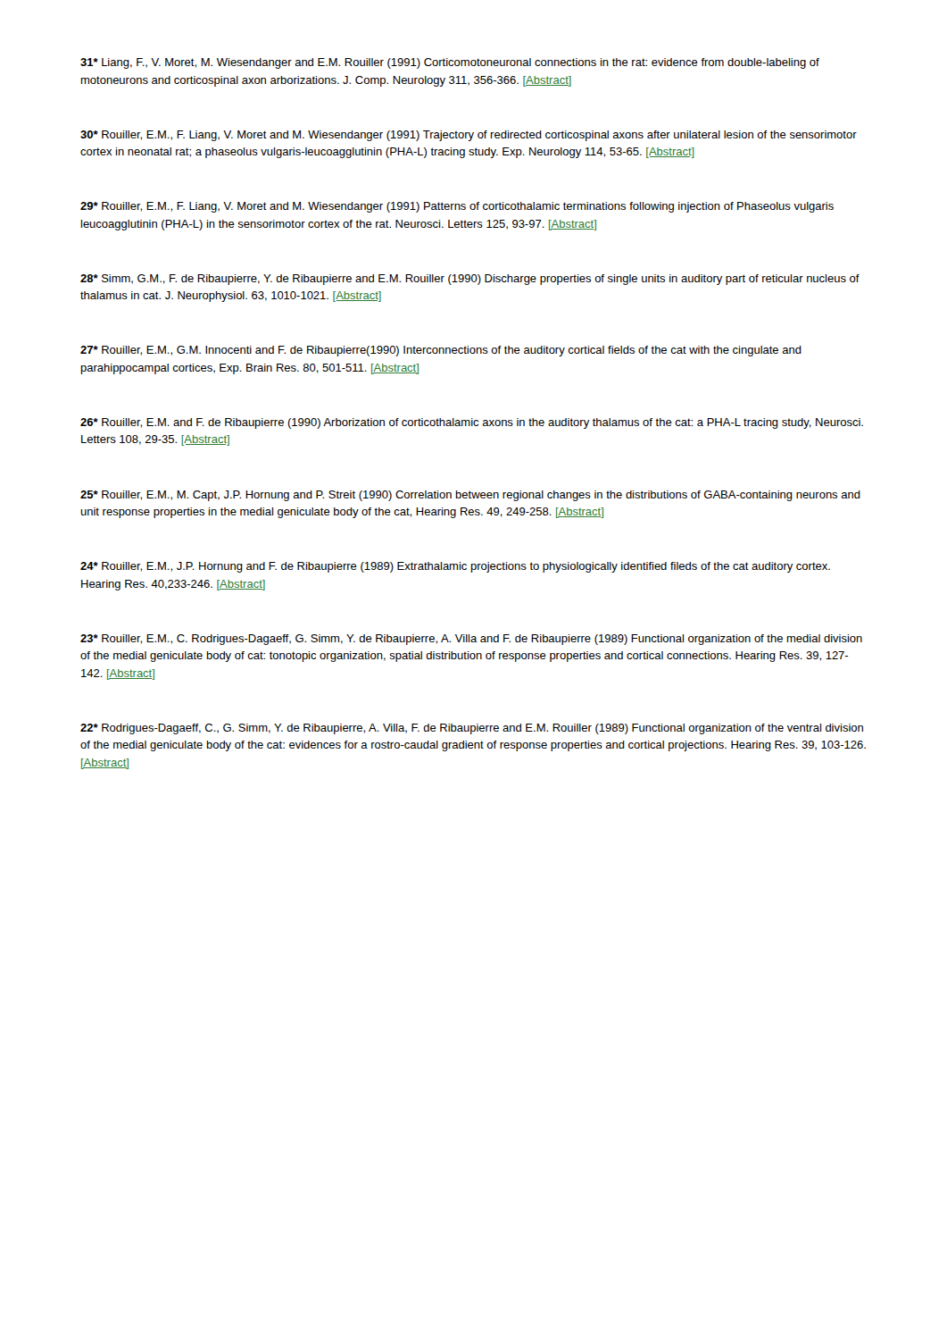31* Liang, F., V. Moret, M. Wiesendanger and E.M. Rouiller (1991) Corticomotoneuronal connections in the rat: evidence from double-labeling of motoneurons and corticospinal axon arborizations. J. Comp. Neurology 311, 356-366. [Abstract]
30* Rouiller, E.M., F. Liang, V. Moret and M. Wiesendanger (1991) Trajectory of redirected corticospinal axons after unilateral lesion of the sensorimotor cortex in neonatal rat; a phaseolus vulgaris-leucoagglutinin (PHA-L) tracing study. Exp. Neurology 114, 53-65. [Abstract]
29* Rouiller, E.M., F. Liang, V. Moret and M. Wiesendanger (1991) Patterns of corticothalamic terminations following injection of Phaseolus vulgaris leucoagglutinin (PHA-L) in the sensorimotor cortex of the rat. Neurosci. Letters 125, 93-97. [Abstract]
28* Simm, G.M., F. de Ribaupierre, Y. de Ribaupierre and E.M. Rouiller (1990) Discharge properties of single units in auditory part of reticular nucleus of thalamus in cat. J. Neurophysiol. 63, 1010-1021. [Abstract]
27* Rouiller, E.M., G.M. Innocenti and F. de Ribaupierre(1990) Interconnections of the auditory cortical fields of the cat with the cingulate and parahippocampal cortices, Exp. Brain Res. 80, 501-511. [Abstract]
26* Rouiller, E.M. and F. de Ribaupierre (1990) Arborization of corticothalamic axons in the auditory thalamus of the cat: a PHA-L tracing study, Neurosci. Letters 108, 29-35. [Abstract]
25* Rouiller, E.M., M. Capt, J.P. Hornung and P. Streit (1990) Correlation between regional changes in the distributions of GABA-containing neurons and unit response properties in the medial geniculate body of the cat, Hearing Res. 49, 249-258. [Abstract]
24* Rouiller, E.M., J.P. Hornung and F. de Ribaupierre (1989) Extrathalamic projections to physiologically identified fileds of the cat auditory cortex. Hearing Res. 40,233-246. [Abstract]
23* Rouiller, E.M., C. Rodrigues-Dagaeff, G. Simm, Y. de Ribaupierre, A. Villa and F. de Ribaupierre (1989) Functional organization of the medial division of the medial geniculate body of cat: tonotopic organization, spatial distribution of response properties and cortical connections. Hearing Res. 39, 127-142. [Abstract]
22* Rodrigues-Dagaeff, C., G. Simm, Y. de Ribaupierre, A. Villa, F. de Ribaupierre and E.M. Rouiller (1989) Functional organization of the ventral division of the medial geniculate body of the cat: evidences for a rostro-caudal gradient of response properties and cortical projections. Hearing Res. 39, 103-126. [Abstract]